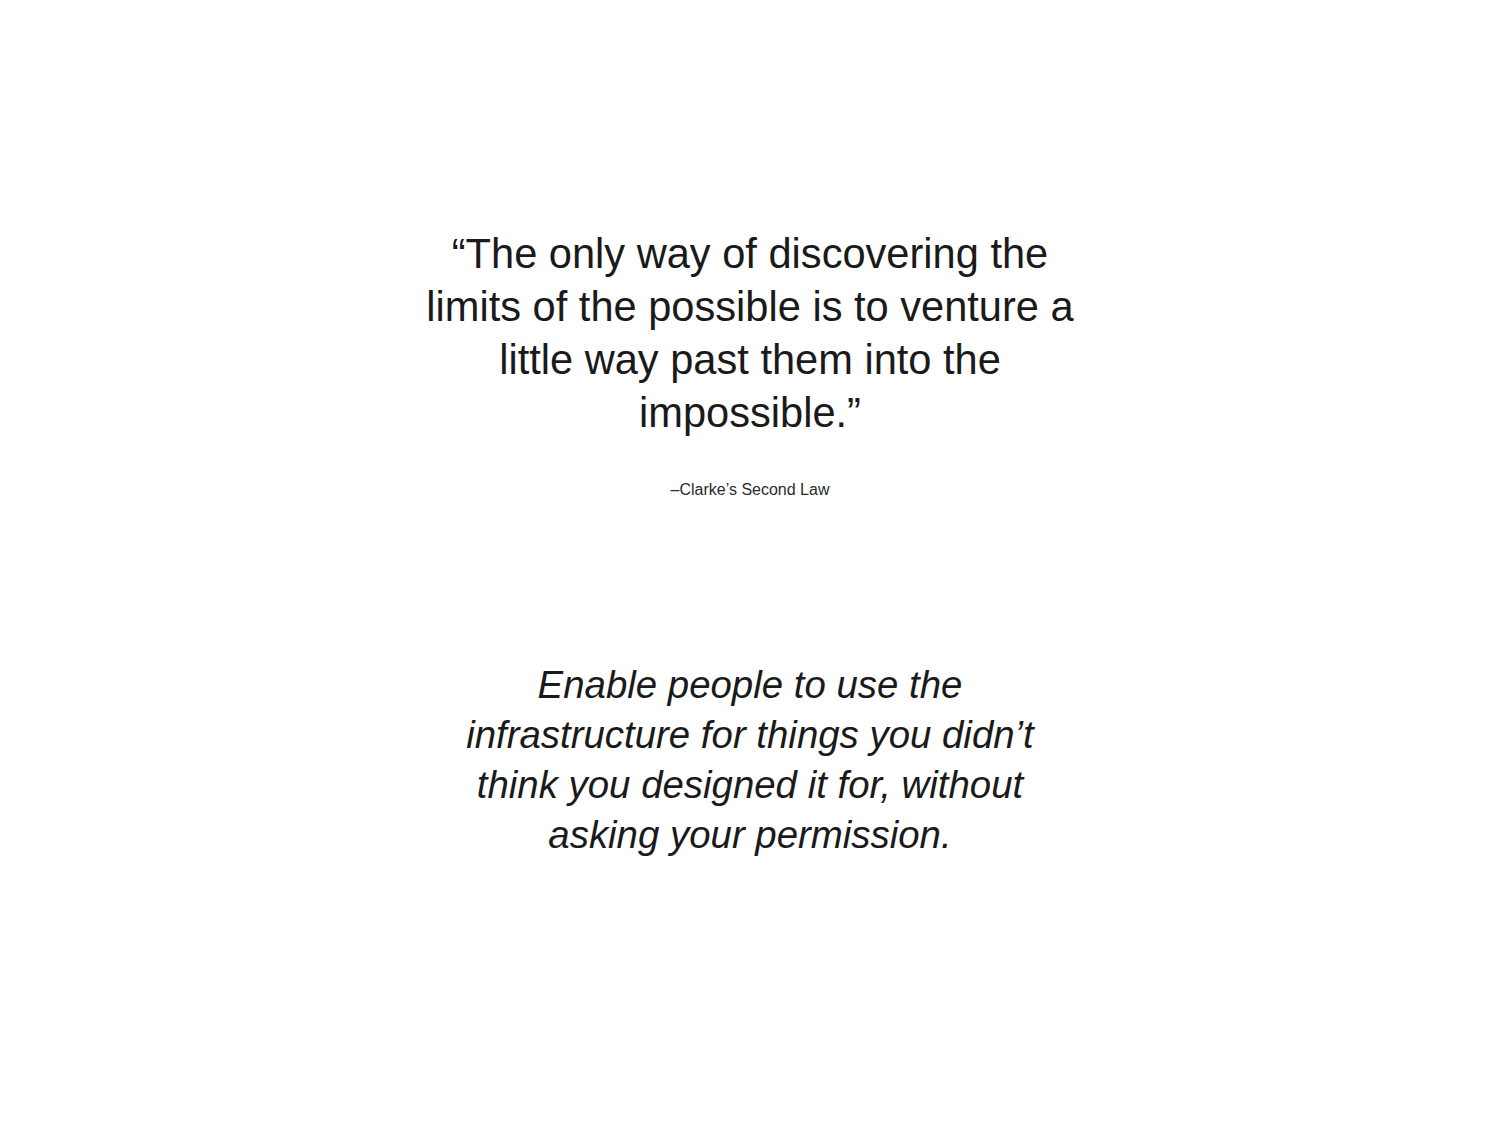“The only way of discovering the limits of the possible is to venture a little way past them into the impossible.”
–Clarke’s Second Law
Enable people to use the infrastructure for things you didn’t think you designed it for, without asking your permission.